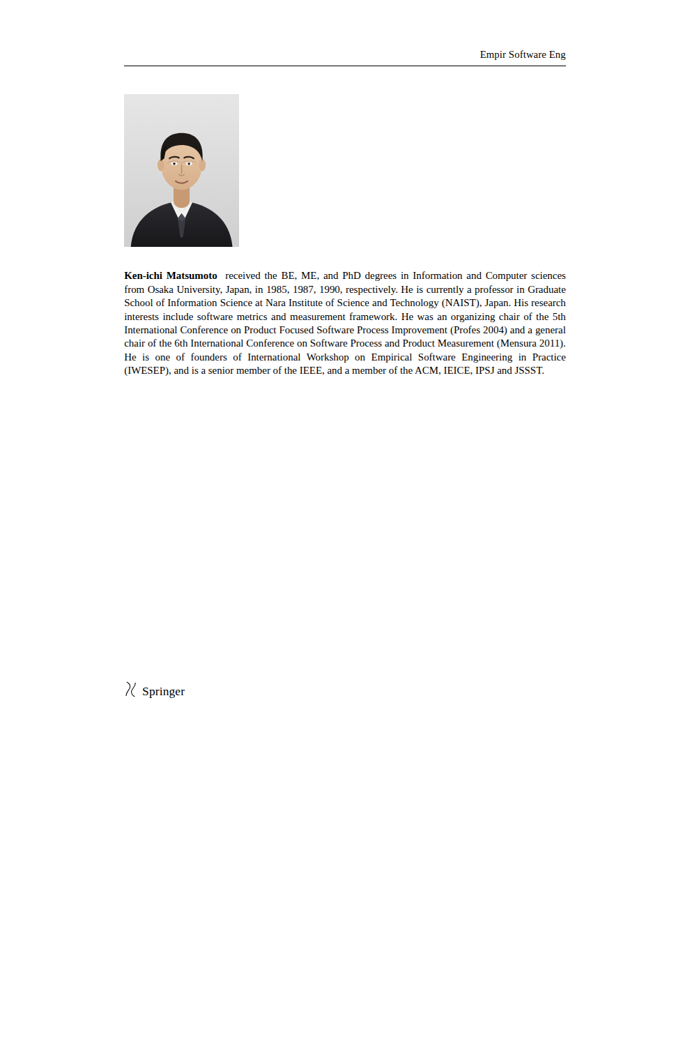Empir Software Eng
Ken-ichi Matsumoto received the BE, ME, and PhD degrees in Information and Computer sciences from Osaka University, Japan, in 1985, 1987, 1990, respectively. He is currently a professor in Graduate School of Information Science at Nara Institute of Science and Technology (NAIST), Japan. His research interests include software metrics and measurement framework. He was an organizing chair of the 5th International Conference on Product Focused Software Process Improvement (Profes 2004) and a general chair of the 6th International Conference on Software Process and Product Measurement (Mensura 2011). He is one of founders of International Workshop on Empirical Software Engineering in Practice (IWESEP), and is a senior member of the IEEE, and a member of the ACM, IEICE, IPSJ and JSSST.
Springer